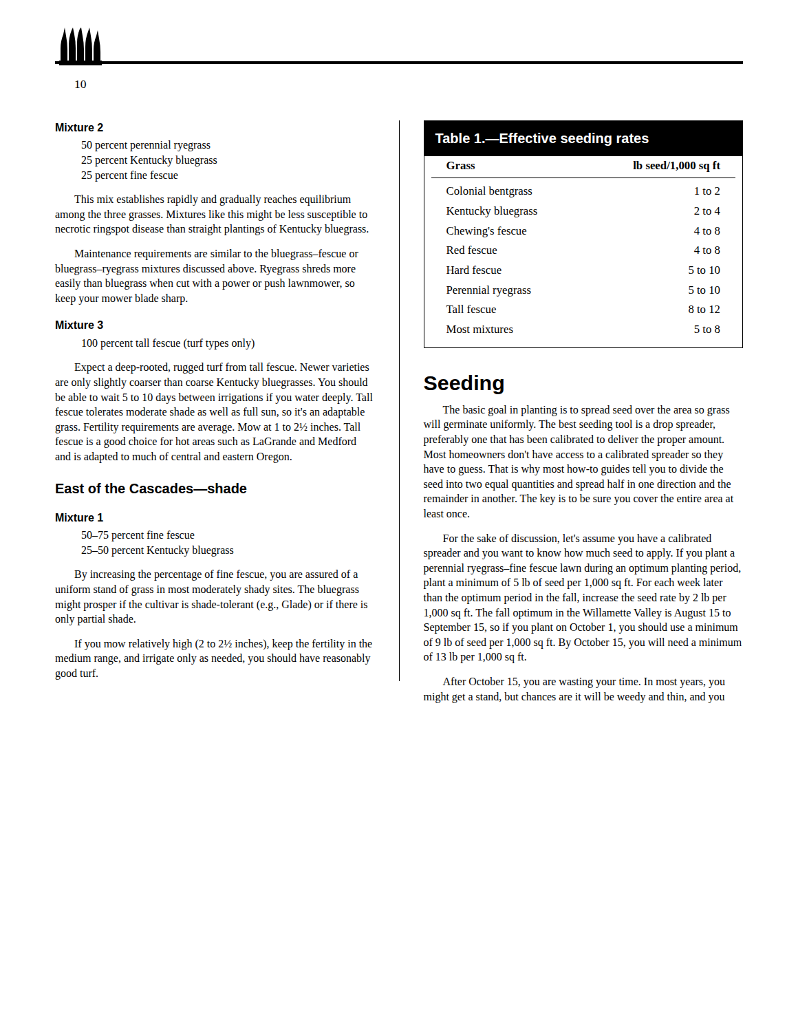10
Mixture 2
50 percent perennial ryegrass
25 percent Kentucky bluegrass
25 percent fine fescue
This mix establishes rapidly and gradually reaches equilibrium among the three grasses. Mixtures like this might be less susceptible to necrotic ringspot disease than straight plantings of Kentucky bluegrass.
Maintenance requirements are similar to the bluegrass–fescue or bluegrass–ryegrass mixtures discussed above. Ryegrass shreds more easily than bluegrass when cut with a power or push lawnmower, so keep your mower blade sharp.
Mixture 3
100 percent tall fescue (turf types only)
Expect a deep-rooted, rugged turf from tall fescue. Newer varieties are only slightly coarser than coarse Kentucky bluegrasses. You should be able to wait 5 to 10 days between irrigations if you water deeply. Tall fescue tolerates moderate shade as well as full sun, so it's an adaptable grass. Fertility requirements are average. Mow at 1 to 2½ inches. Tall fescue is a good choice for hot areas such as LaGrande and Medford and is adapted to much of central and eastern Oregon.
East of the Cascades—shade
Mixture 1
50–75 percent fine fescue
25–50 percent Kentucky bluegrass
By increasing the percentage of fine fescue, you are assured of a uniform stand of grass in most moderately shady sites. The bluegrass might prosper if the cultivar is shade-tolerant (e.g., Glade) or if there is only partial shade.
If you mow relatively high (2 to 2½ inches), keep the fertility in the medium range, and irrigate only as needed, you should have reasonably good turf.
Table 1.—Effective seeding rates
| Grass | lb seed/1,000 sq ft |
| --- | --- |
| Colonial bentgrass | 1 to 2 |
| Kentucky bluegrass | 2 to 4 |
| Chewing's fescue | 4 to 8 |
| Red fescue | 4 to 8 |
| Hard fescue | 5 to 10 |
| Perennial ryegrass | 5 to 10 |
| Tall fescue | 8 to 12 |
| Most mixtures | 5 to 8 |
Seeding
The basic goal in planting is to spread seed over the area so grass will germinate uniformly. The best seeding tool is a drop spreader, preferably one that has been calibrated to deliver the proper amount. Most homeowners don't have access to a calibrated spreader so they have to guess. That is why most how-to guides tell you to divide the seed into two equal quantities and spread half in one direction and the remainder in another. The key is to be sure you cover the entire area at least once.
For the sake of discussion, let's assume you have a calibrated spreader and you want to know how much seed to apply. If you plant a perennial ryegrass–fine fescue lawn during an optimum planting period, plant a minimum of 5 lb of seed per 1,000 sq ft. For each week later than the optimum period in the fall, increase the seed rate by 2 lb per 1,000 sq ft. The fall optimum in the Willamette Valley is August 15 to September 15, so if you plant on October 1, you should use a minimum of 9 lb of seed per 1,000 sq ft. By October 15, you will need a minimum of 13 lb per 1,000 sq ft.
After October 15, you are wasting your time. In most years, you might get a stand, but chances are it will be weedy and thin, and you